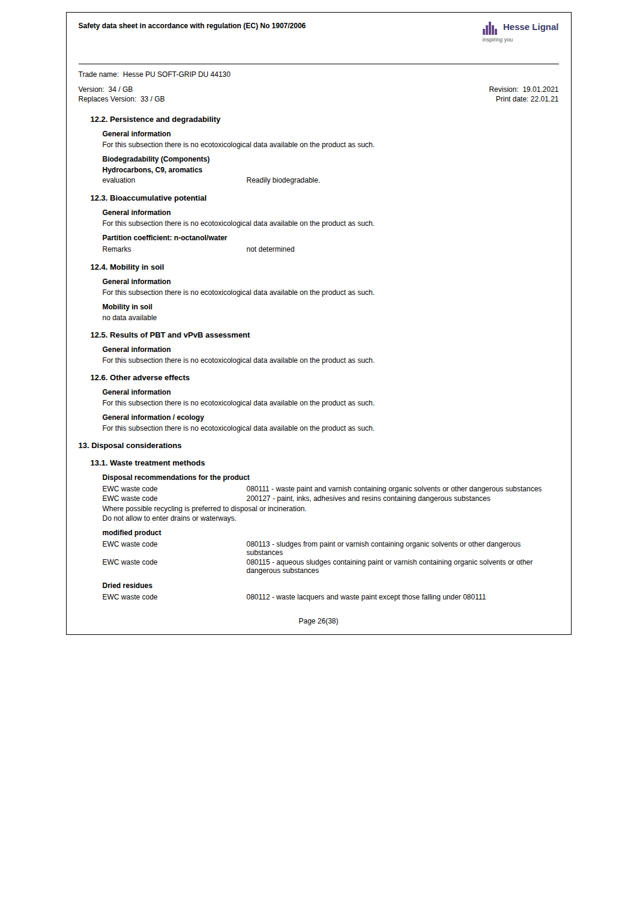Safety data sheet in accordance with regulation (EC) No 1907/2006
Hesse Lignal
inspiring you
Trade name: Hesse PU SOFT-GRIP DU 44130
| Version: 34 / GB | Revision: 19.01.2021 |
| Replaces Version: 33 / GB | Print date: 22.01.21 |
12.2. Persistence and degradability
General information
For this subsection there is no ecotoxicological data available on the product as such.
Biodegradability (Components)
Hydrocarbons, C9, aromatics
| evaluation | Readily biodegradable. |
12.3. Bioaccumulative potential
General information
For this subsection there is no ecotoxicological data available on the product as such.
Partition coefficient: n-octanol/water
| Remarks | not determined |
12.4. Mobility in soil
General information
For this subsection there is no ecotoxicological data available on the product as such.
Mobility in soil
no data available
12.5. Results of PBT and vPvB assessment
General information
For this subsection there is no ecotoxicological data available on the product as such.
12.6. Other adverse effects
General information
For this subsection there is no ecotoxicological data available on the product as such.
General information / ecology
For this subsection there is no ecotoxicological data available on the product as such.
13. Disposal considerations
13.1. Waste treatment methods
Disposal recommendations for the product
| EWC waste code | 080111 - waste paint and varnish containing organic solvents or other dangerous substances |
| EWC waste code | 200127 - paint, inks, adhesives and resins containing dangerous substances |
Where possible recycling is preferred to disposal or incineration.
Do not allow to enter drains or waterways.
modified product
| EWC waste code | 080113 - sludges from paint or varnish containing organic solvents or other dangerous substances |
| EWC waste code | 080115 - aqueous sludges containing paint or varnish containing organic solvents or other dangerous substances |
Dried residues
| EWC waste code | 080112 - waste lacquers and waste paint except those falling under 080111 |
Page 26(38)